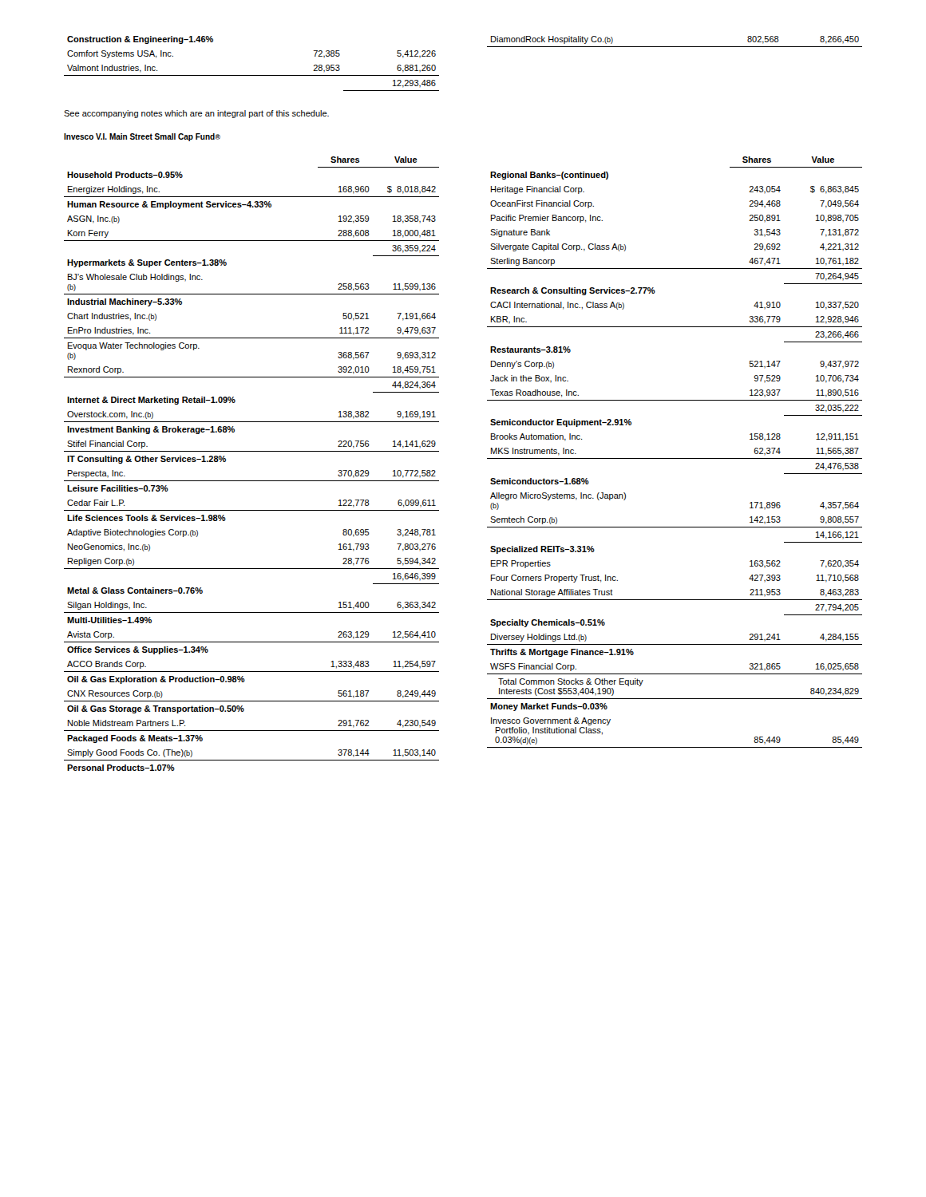| Construction & Engineering–1.46% |
| Comfort Systems USA, Inc. | 72,385 | 5,412,226 |
| Valmont Industries, Inc. | 28,953 | 6,881,260 |
| | | 12,293,486 |
| DiamondRock Hospitality Co. (b) | 802,568 | 8,266,450 |
See accompanying notes which are an integral part of this schedule.
Invesco V.I. Main Street Small Cap Fund®
| | Shares | Value |
| Household Products–0.95% | | |
| Energizer Holdings, Inc. | 168,960 | $ 8,018,842 |
| Human Resource & Employment Services–4.33% | | |
| ASGN, Inc. (b) | 192,359 | 18,358,743 |
| Korn Ferry | 288,608 | 18,000,481 |
| | | 36,359,224 |
| Hypermarkets & Super Centers–1.38% | | |
| BJ’s Wholesale Club Holdings, Inc. (b) | 258,563 | 11,599,136 |
| Industrial Machinery–5.33% | | |
| Chart Industries, Inc. (b) | 50,521 | 7,191,664 |
| EnPro Industries, Inc. | 111,172 | 9,479,637 |
| Evoqua Water Technologies Corp. (b) | 368,567 | 9,693,312 |
| Rexnord Corp. | 392,010 | 18,459,751 |
| | | 44,824,364 |
| Internet & Direct Marketing Retail–1.09% | | |
| Overstock.com, Inc. (b) | 138,382 | 9,169,191 |
| Investment Banking & Brokerage–1.68% | | |
| Stifel Financial Corp. | 220,756 | 14,141,629 |
| IT Consulting & Other Services–1.28% | | |
| Perspecta, Inc. | 370,829 | 10,772,582 |
| Leisure Facilities–0.73% | | |
| Cedar Fair L.P. | 122,778 | 6,099,611 |
| Life Sciences Tools & Services–1.98% | | |
| Adaptive Biotechnologies Corp. (b) | 80,695 | 3,248,781 |
| NeoGenomics, Inc. (b) | 161,793 | 7,803,276 |
| Repligen Corp. (b) | 28,776 | 5,594,342 |
| | | 16,646,399 |
| Metal & Glass Containers–0.76% | | |
| Silgan Holdings, Inc. | 151,400 | 6,363,342 |
| Multi-Utilities–1.49% | | |
| Avista Corp. | 263,129 | 12,564,410 |
| Office Services & Supplies–1.34% | | |
| ACCO Brands Corp. | 1,333,483 | 11,254,597 |
| Oil & Gas Exploration & Production–0.98% | | |
| CNX Resources Corp. (b) | 561,187 | 8,249,449 |
| Oil & Gas Storage & Transportation–0.50% | | |
| Noble Midstream Partners L.P. | 291,762 | 4,230,549 |
| Packaged Foods & Meats–1.37% | | |
| Simply Good Foods Co. (The) (b) | 378,144 | 11,503,140 |
| Personal Products–1.07% | | |
| | Shares | Value |
| Regional Banks–(continued) | | |
| Heritage Financial Corp. | 243,054 | $ 6,863,845 |
| OceanFirst Financial Corp. | 294,468 | 7,049,564 |
| Pacific Premier Bancorp, Inc. | 250,891 | 10,898,705 |
| Signature Bank | 31,543 | 7,131,872 |
| Silvergate Capital Corp., Class A (b) | 29,692 | 4,221,312 |
| Sterling Bancorp | 467,471 | 10,761,182 |
| | | 70,264,945 |
| Research & Consulting Services–2.77% | | |
| CACI International, Inc., Class A (b) | 41,910 | 10,337,520 |
| KBR, Inc. | 336,779 | 12,928,946 |
| | | 23,266,466 |
| Restaurants–3.81% | | |
| Denny’s Corp. (b) | 521,147 | 9,437,972 |
| Jack in the Box, Inc. | 97,529 | 10,706,734 |
| Texas Roadhouse, Inc. | 123,937 | 11,890,516 |
| | | 32,035,222 |
| Semiconductor Equipment–2.91% | | |
| Brooks Automation, Inc. | 158,128 | 12,911,151 |
| MKS Instruments, Inc. | 62,374 | 11,565,387 |
| | | 24,476,538 |
| Semiconductors–1.68% | | |
| Allegro MicroSystems, Inc. (Japan) (b) | 171,896 | 4,357,564 |
| Semtech Corp. (b) | 142,153 | 9,808,557 |
| | | 14,166,121 |
| Specialized REITs–3.31% | | |
| EPR Properties | 163,562 | 7,620,354 |
| Four Corners Property Trust, Inc. | 427,393 | 11,710,568 |
| National Storage Affiliates Trust | 211,953 | 8,463,283 |
| | | 27,794,205 |
| Specialty Chemicals–0.51% | | |
| Diversey Holdings Ltd. (b) | 291,241 | 4,284,155 |
| Thrifts & Mortgage Finance–1.91% | | |
| WSFS Financial Corp. | 321,865 | 16,025,658 |
| Total Common Stocks & Other Equity Interests (Cost $553,404,190) | | 840,234,829 |
| Money Market Funds–0.03% | | |
| Invesco Government & Agency Portfolio, Institutional Class, 0.03% (d)(e) | 85,449 | 85,449 |